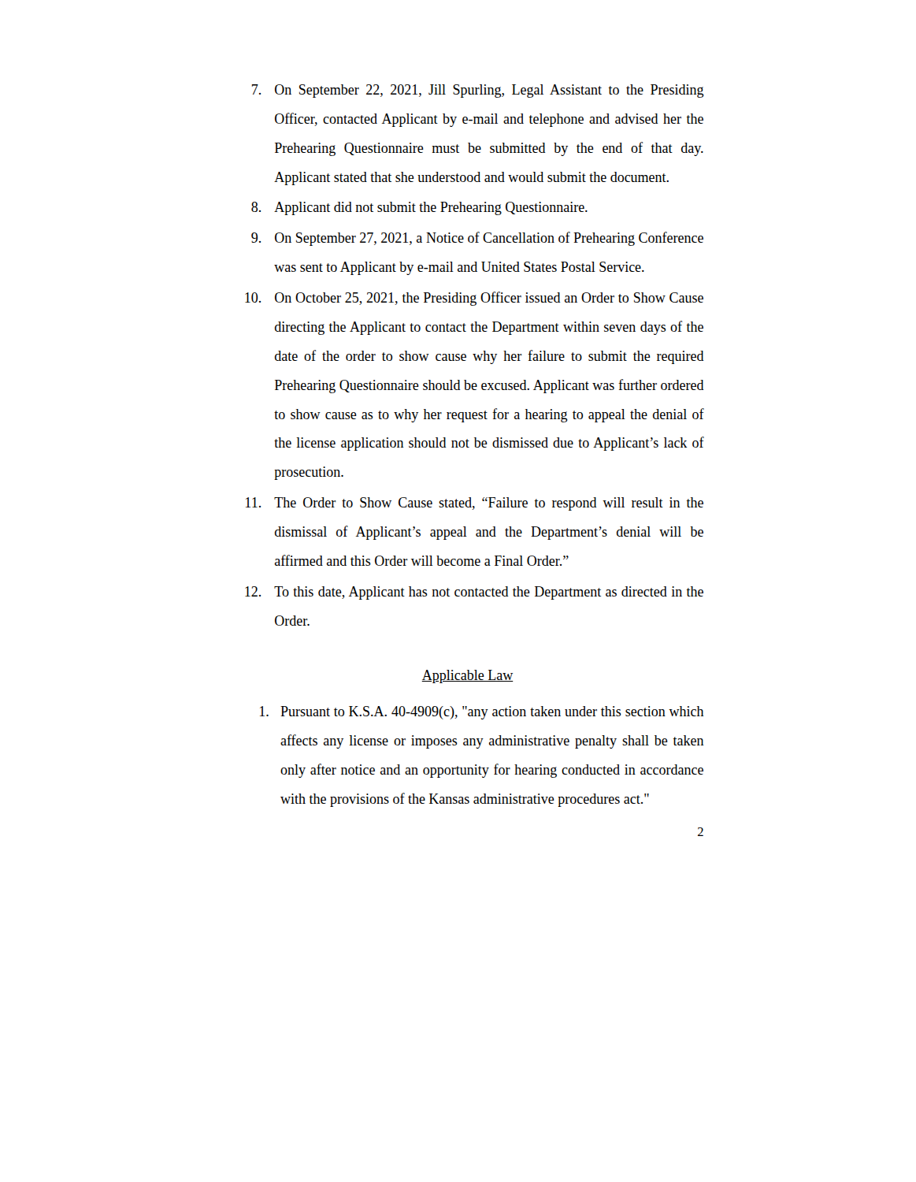On September 22, 2021, Jill Spurling, Legal Assistant to the Presiding Officer, contacted Applicant by e-mail and telephone and advised her the Prehearing Questionnaire must be submitted by the end of that day. Applicant stated that she understood and would submit the document.
Applicant did not submit the Prehearing Questionnaire.
On September 27, 2021, a Notice of Cancellation of Prehearing Conference was sent to Applicant by e-mail and United States Postal Service.
On October 25, 2021, the Presiding Officer issued an Order to Show Cause directing the Applicant to contact the Department within seven days of the date of the order to show cause why her failure to submit the required Prehearing Questionnaire should be excused. Applicant was further ordered to show cause as to why her request for a hearing to appeal the denial of the license application should not be dismissed due to Applicant’s lack of prosecution.
The Order to Show Cause stated, “Failure to respond will result in the dismissal of Applicant’s appeal and the Department’s denial will be affirmed and this Order will become a Final Order.”
To this date, Applicant has not contacted the Department as directed in the Order.
Applicable Law
Pursuant to K.S.A. 40-4909(c), "any action taken under this section which affects any license or imposes any administrative penalty shall be taken only after notice and an opportunity for hearing conducted in accordance with the provisions of the Kansas administrative procedures act."
2